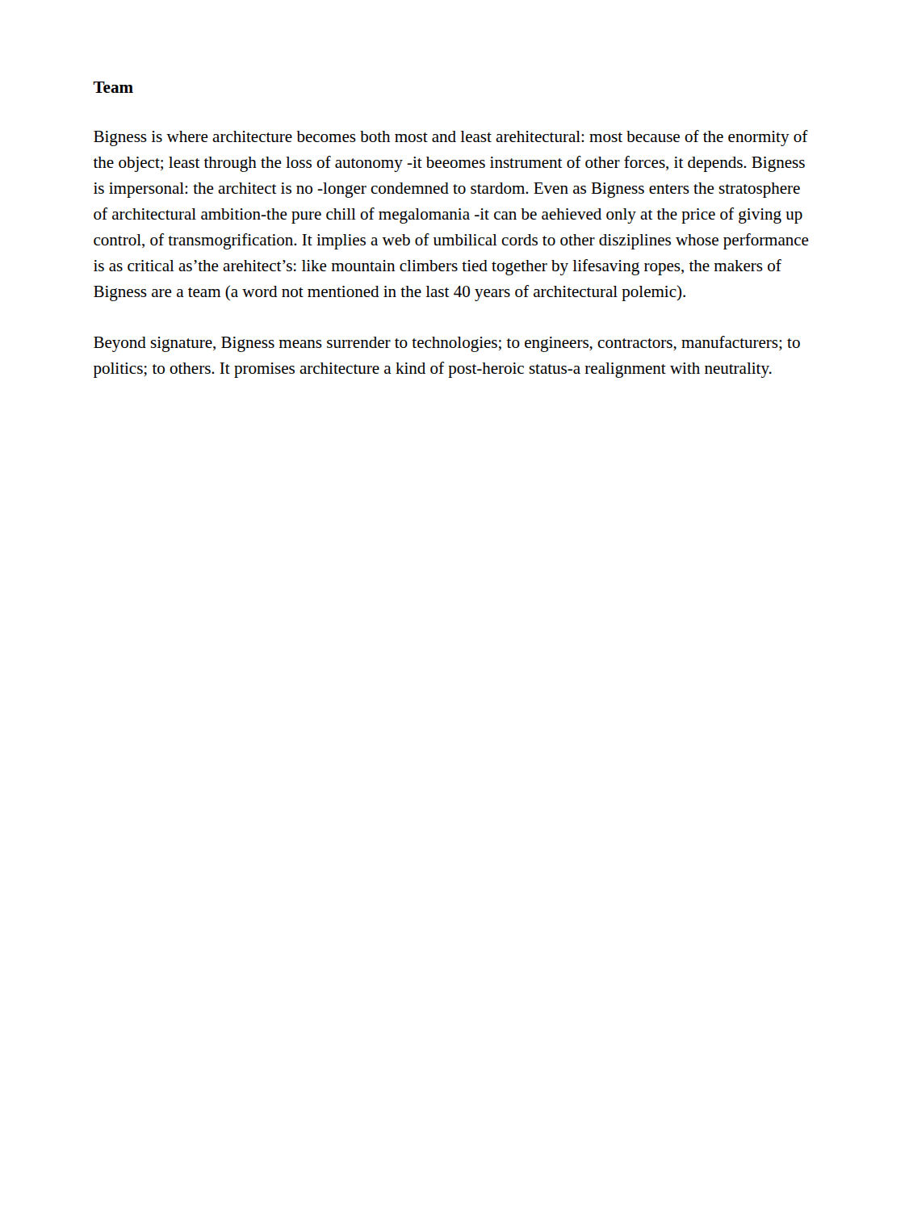Team
Bigness is where architecture becomes both most and least arehitectural: most because of the enormity of the object; least through the loss of autonomy -it beeomes instrument of other forces, it depends. Bigness is impersonal: the architect is no -longer condemned to stardom. Even as Bigness enters the stratosphere of architectural ambition-the pure chill of megalomania -it can be aehieved only at the price of giving up control, of transmogrification. It implies a web of umbilical cords to other disziplines whose performance is as critical as’the arehitect’s: like mountain climbers tied together by lifesaving ropes, the makers of Bigness are a team (a word not mentioned in the last 40 years of architectural polemic).
Beyond signature, Bigness means surrender to tech­nologies; to engineers, contractors, manufacturers; to politics; to others. It promises architecture a kind of post-heroic status-a realignment with neutrality.